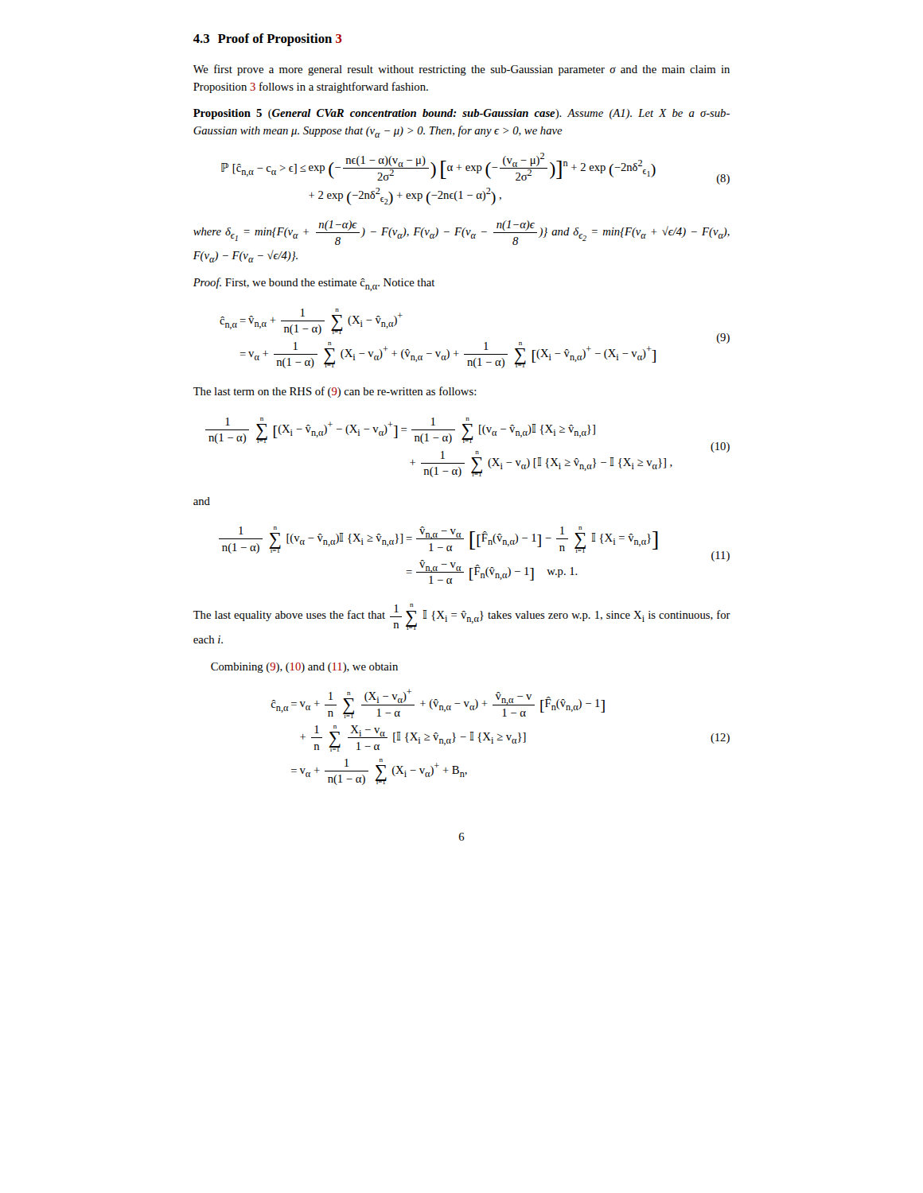4.3 Proof of Proposition 3
We first prove a more general result without restricting the sub-Gaussian parameter σ and the main claim in Proposition 3 follows in a straightforward fashion.
Proposition 5 (General CVaR concentration bound: sub-Gaussian case). Assume (A1). Let X be a σ-sub-Gaussian with mean μ. Suppose that (vα − μ) > 0. Then, for any ϵ > 0, we have
| ℙ [ĉ n,α − c α > ϵ] | ≤ | exp ( − nϵ(1 − α)(v α − μ) 2σ 2 ) [ α + exp ( − (v α − μ) 2 2σ 2 ) ] n + 2 exp ( −2nδ 2 ϵ 1 ) |
| | | + 2 exp ( −2nδ 2 ϵ 2 ) + exp ( −2nϵ(1 − α) 2 ) , |
(8)
where δϵ1 = min{F(vα + n(1−α)ϵ 8) − F(vα), F(vα) − F(vα − n(1−α)ϵ 8)} and δϵ2 = min{F(vα + √ϵ/4) − F(vα), F(vα) − F(vα − √ϵ/4)}.
Proof. First, we bound the estimate ĉn,α. Notice that
| ĉ n,α | = | v̂ n,α + 1 n(1 − α) n ∑ i=1 (X i − v̂ n,α ) + |
| | = | v α + 1 n(1 − α) n ∑ i=1 (X i − v α ) + + (v̂ n,α − v α ) + 1 n(1 − α) n ∑ i=1 [ (X i − v̂ n,α ) + − (X i − v α ) + ] |
(9)
The last term on the RHS of (9) can be re-written as follows:
| 1 n(1 − α) n ∑ i=1 [ (X i − v̂ n,α ) + − (X i − v α ) + ] | = | 1 n(1 − α) n ∑ i=1 [(v α − v̂ n,α )𝕀 {X i ≥ v̂ n,α }] |
| | | + 1 n(1 − α) n ∑ i=1 (X i − v α ) [𝕀 {X i ≥ v̂ n,α } − 𝕀 {X i ≥ v α }] , |
(10)
and
| 1 n(1 − α) n ∑ i=1 [(v α − v̂ n,α )𝕀 {X i ≥ v̂ n,α }] | = | v̂ n,α − v α 1 − α [ [ F̂ n (v̂ n,α ) − 1 ] − 1 n n ∑ i=1 𝕀 {X i = v̂ n,α } ] |
| | = | v̂ n,α − v α 1 − α [ F̂ n (v̂ n,α ) − 1 ] w.p. 1. |
(11)
The last equality above uses the fact that 1 n n∑i=1 𝕀 {Xi = v̂n,α} takes values zero w.p. 1, since Xi is continuous, for each i.
Combining (9), (10) and (11), we obtain
| ĉ n,α | = | v α + 1 n n ∑ i=1 (X i − v α ) + 1 − α + (v̂ n,α − v α ) + v̂ n,α − v 1 − α [ F̂ n (v̂ n,α ) − 1 ] |
| | | + 1 n n ∑ i=1 X i − v α 1 − α [𝕀 {X i ≥ v̂ n,α } − 𝕀 {X i ≥ v α }] |
| | = | v α + 1 n(1 − α) n ∑ i=1 (X i − v α ) + + B n , |
(12)
6